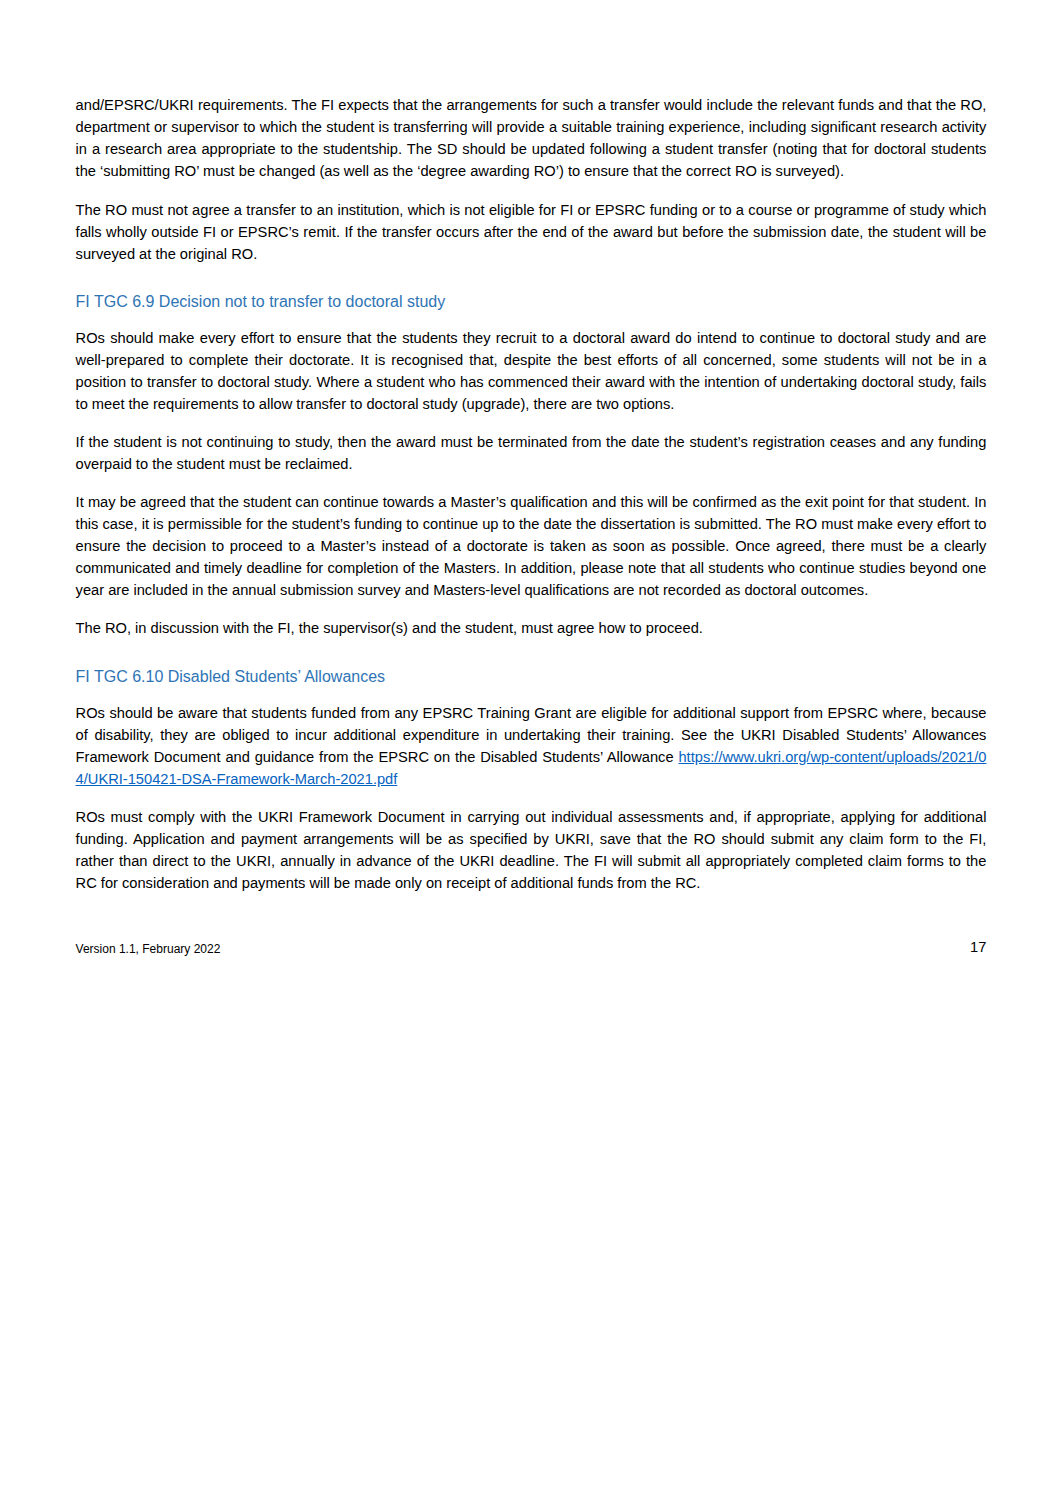and/EPSRC/UKRI requirements. The FI expects that the arrangements for such a transfer would include the relevant funds and that the RO, department or supervisor to which the student is transferring will provide a suitable training experience, including significant research activity in a research area appropriate to the studentship. The SD should be updated following a student transfer (noting that for doctoral students the ‘submitting RO’ must be changed (as well as the ‘degree awarding RO’) to ensure that the correct RO is surveyed).
The RO must not agree a transfer to an institution, which is not eligible for FI or EPSRC funding or to a course or programme of study which falls wholly outside FI or EPSRC’s remit. If the transfer occurs after the end of the award but before the submission date, the student will be surveyed at the original RO.
FI TGC 6.9 Decision not to transfer to doctoral study
ROs should make every effort to ensure that the students they recruit to a doctoral award do intend to continue to doctoral study and are well-prepared to complete their doctorate. It is recognised that, despite the best efforts of all concerned, some students will not be in a position to transfer to doctoral study. Where a student who has commenced their award with the intention of undertaking doctoral study, fails to meet the requirements to allow transfer to doctoral study (upgrade), there are two options.
If the student is not continuing to study, then the award must be terminated from the date the student’s registration ceases and any funding overpaid to the student must be reclaimed.
It may be agreed that the student can continue towards a Master’s qualification and this will be confirmed as the exit point for that student. In this case, it is permissible for the student’s funding to continue up to the date the dissertation is submitted. The RO must make every effort to ensure the decision to proceed to a Master’s instead of a doctorate is taken as soon as possible. Once agreed, there must be a clearly communicated and timely deadline for completion of the Masters. In addition, please note that all students who continue studies beyond one year are included in the annual submission survey and Masters-level qualifications are not recorded as doctoral outcomes.
The RO, in discussion with the FI, the supervisor(s) and the student, must agree how to proceed.
FI TGC 6.10 Disabled Students’ Allowances
ROs should be aware that students funded from any EPSRC Training Grant are eligible for additional support from EPSRC where, because of disability, they are obliged to incur additional expenditure in undertaking their training. See the UKRI Disabled Students’ Allowances Framework Document and guidance from the EPSRC on the Disabled Students’ Allowance https://www.ukri.org/wp-content/uploads/2021/04/UKRI-150421-DSA-Framework-March-2021.pdf
ROs must comply with the UKRI Framework Document in carrying out individual assessments and, if appropriate, applying for additional funding. Application and payment arrangements will be as specified by UKRI, save that the RO should submit any claim form to the FI, rather than direct to the UKRI, annually in advance of the UKRI deadline. The FI will submit all appropriately completed claim forms to the RC for consideration and payments will be made only on receipt of additional funds from the RC.
Version 1.1, February 2022 17